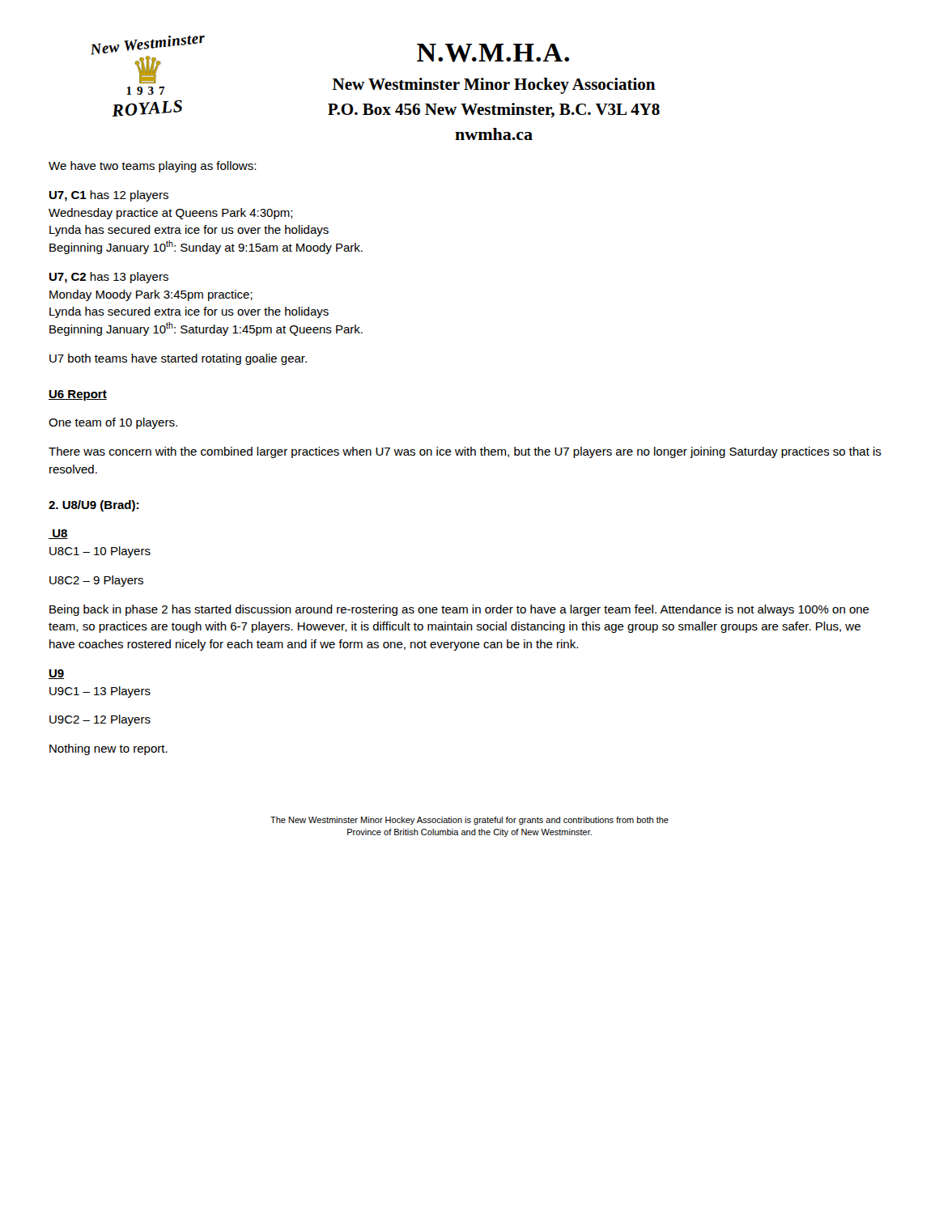New Westminster
♛
1937
ROYALS
N.W.M.H.A.
New Westminster Minor Hockey Association
P.O. Box 456 New Westminster, B.C. V3L 4Y8
nwmha.ca
We have two teams playing as follows:
U7, C1 has 12 players
Wednesday practice at Queens Park 4:30pm;
Lynda has secured extra ice for us over the holidays
Beginning January 10th: Sunday at 9:15am at Moody Park.
U7, C2 has 13 players
Monday Moody Park 3:45pm practice;
Lynda has secured extra ice for us over the holidays
Beginning January 10th: Saturday 1:45pm at Queens Park.
U7 both teams have started rotating goalie gear.
U6 Report
One team of 10 players.
There was concern with the combined larger practices when U7 was on ice with them, but the U7 players are no longer joining Saturday practices so that is resolved.
2. U8/U9 (Brad):
U8
U8C1 – 10 Players
U8C2 – 9 Players
Being back in phase 2 has started discussion around re-rostering as one team in order to have a larger team feel. Attendance is not always 100% on one team, so practices are tough with 6-7 players. However, it is difficult to maintain social distancing in this age group so smaller groups are safer. Plus, we have coaches rostered nicely for each team and if we form as one, not everyone can be in the rink.
U9
U9C1 – 13 Players
U9C2 – 12 Players
Nothing new to report.
The New Westminster Minor Hockey Association is grateful for grants and contributions from both the
Province of British Columbia and the City of New Westminster.